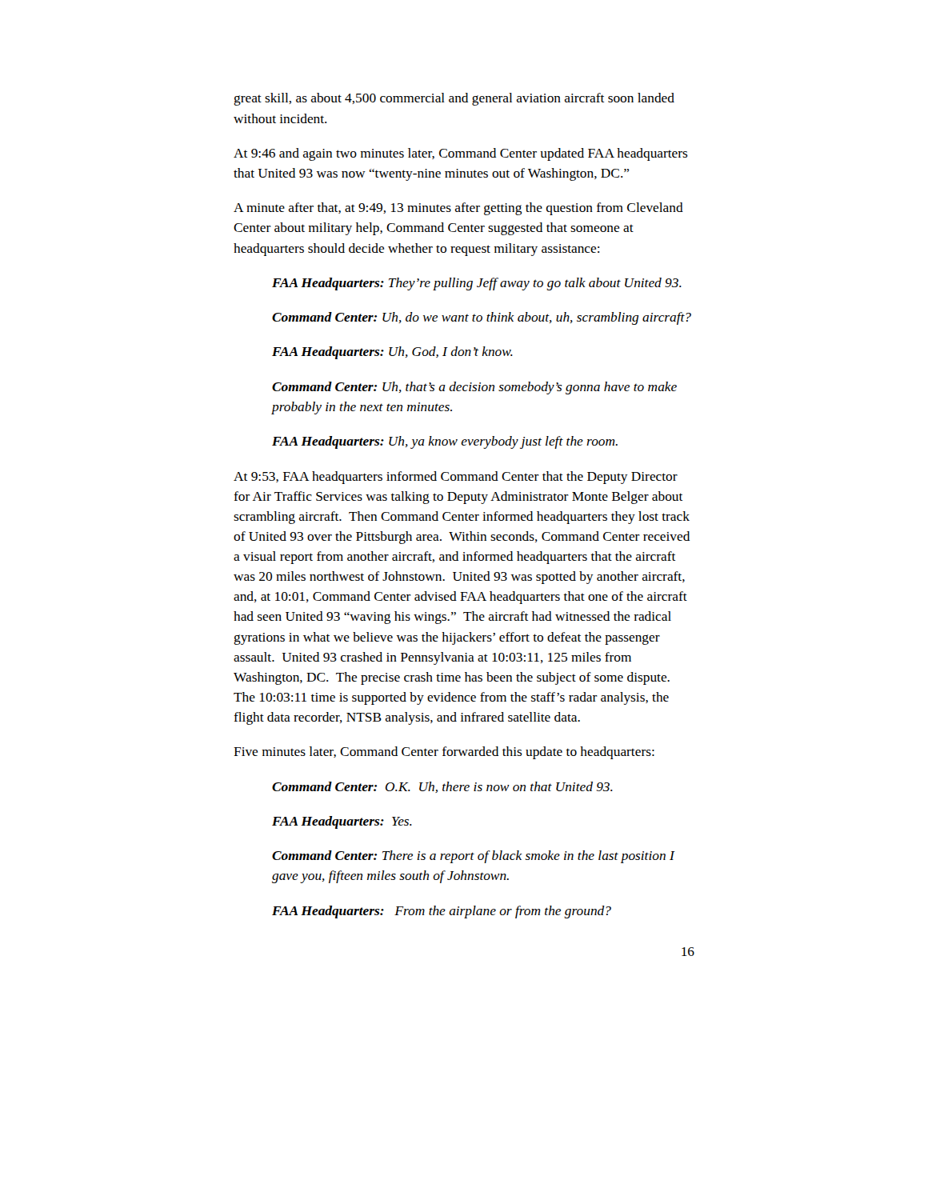great skill, as about 4,500 commercial and general aviation aircraft soon landed without incident.
At 9:46 and again two minutes later, Command Center updated FAA headquarters that United 93 was now “twenty-nine minutes out of Washington, DC.”
A minute after that, at 9:49, 13 minutes after getting the question from Cleveland Center about military help, Command Center suggested that someone at headquarters should decide whether to request military assistance:
FAA Headquarters: They’re pulling Jeff away to go talk about United 93.
Command Center: Uh, do we want to think about, uh, scrambling aircraft?
FAA Headquarters: Uh, God, I don’t know.
Command Center: Uh, that’s a decision somebody’s gonna have to make probably in the next ten minutes.
FAA Headquarters: Uh, ya know everybody just left the room.
At 9:53, FAA headquarters informed Command Center that the Deputy Director for Air Traffic Services was talking to Deputy Administrator Monte Belger about scrambling aircraft. Then Command Center informed headquarters they lost track of United 93 over the Pittsburgh area. Within seconds, Command Center received a visual report from another aircraft, and informed headquarters that the aircraft was 20 miles northwest of Johnstown. United 93 was spotted by another aircraft, and, at 10:01, Command Center advised FAA headquarters that one of the aircraft had seen United 93 “waving his wings.” The aircraft had witnessed the radical gyrations in what we believe was the hijackers’ effort to defeat the passenger assault. United 93 crashed in Pennsylvania at 10:03:11, 125 miles from Washington, DC. The precise crash time has been the subject of some dispute. The 10:03:11 time is supported by evidence from the staff’s radar analysis, the flight data recorder, NTSB analysis, and infrared satellite data.
Five minutes later, Command Center forwarded this update to headquarters:
Command Center: O.K. Uh, there is now on that United 93.
FAA Headquarters: Yes.
Command Center: There is a report of black smoke in the last position I gave you, fifteen miles south of Johnstown.
FAA Headquarters: From the airplane or from the ground?
16